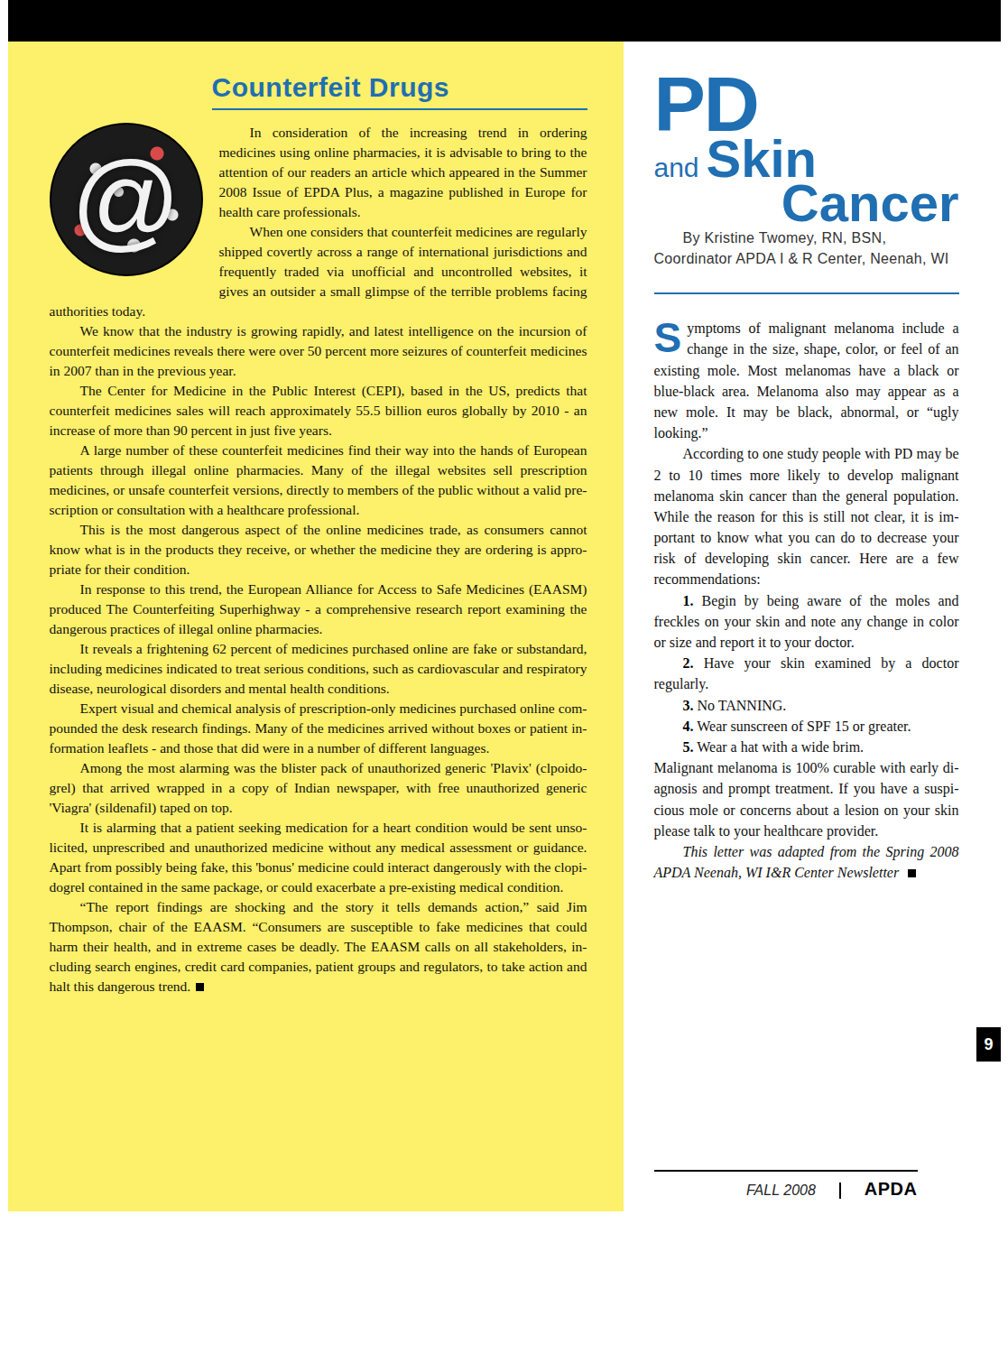Counterfeit Drugs
In consideration of the increasing trend in ordering medicines using online pharmacies, it is advisable to bring to the attention of our readers an article which appeared in the Summer 2008 Issue of EPDA Plus, a magazine published in Europe for health care professionals.
When one considers that counterfeit medicines are regularly shipped covertly across a range of international jurisdictions and frequently traded via unofficial and uncontrolled websites, it gives an outsider a small glimpse of the terrible problems facing authorities today.
We know that the industry is growing rapidly, and latest intelligence on the incursion of counterfeit medicines reveals there were over 50 percent more seizures of counterfeit medicines in 2007 than in the previous year.
The Center for Medicine in the Public Interest (CEPI), based in the US, predicts that counterfeit medicines sales will reach approximately 55.5 billion euros globally by 2010 - an increase of more than 90 percent in just five years.
A large number of these counterfeit medicines find their way into the hands of European patients through illegal online pharmacies. Many of the illegal websites sell prescription medicines, or unsafe counterfeit versions, directly to members of the public without a valid prescription or consultation with a healthcare professional.
This is the most dangerous aspect of the online medicines trade, as consumers cannot know what is in the products they receive, or whether the medicine they are ordering is appropriate for their condition.
In response to this trend, the European Alliance for Access to Safe Medicines (EAASM) produced The Counterfeiting Superhighway - a comprehensive research report examining the dangerous practices of illegal online pharmacies.
It reveals a frightening 62 percent of medicines purchased online are fake or substandard, including medicines indicated to treat serious conditions, such as cardiovascular and respiratory disease, neurological disorders and mental health conditions.
Expert visual and chemical analysis of prescription-only medicines purchased online compounded the desk research findings. Many of the medicines arrived without boxes or patient information leaflets - and those that did were in a number of different languages.
Among the most alarming was the blister pack of unauthorized generic 'Plavix' (clpoidogrel) that arrived wrapped in a copy of Indian newspaper, with free unauthorized generic 'Viagra' (sildenafil) taped on top.
It is alarming that a patient seeking medication for a heart condition would be sent unsolicited, unprescribed and unauthorized medicine without any medical assessment or guidance. Apart from possibly being fake, this 'bonus' medicine could interact dangerously with the clopidogrel contained in the same package, or could exacerbate a pre-existing medical condition.
“The report findings are shocking and the story it tells demands action,” said Jim Thompson, chair of the EAASM. “Consumers are susceptible to fake medicines that could harm their health, and in extreme cases be deadly. The EAASM calls on all stakeholders, including search engines, credit card companies, patient groups and regulators, to take action and halt this dangerous trend.
PD and Skin Cancer
By Kristine Twomey, RN, BSN,
Coordinator APDA I & R Center, Neenah, WI
Symptoms of malignant melanoma include a change in the size, shape, color, or feel of an existing mole. Most melanomas have a black or blue-black area. Melanoma also may appear as a new mole. It may be black, abnormal, or “ugly looking.”
According to one study people with PD may be 2 to 10 times more likely to develop malignant melanoma skin cancer than the general population. While the reason for this is still not clear, it is important to know what you can do to decrease your risk of developing skin cancer. Here are a few recommendations:
1. Begin by being aware of the moles and freckles on your skin and note any change in color or size and report it to your doctor.
2. Have your skin examined by a doctor regularly.
3. No TANNING.
4. Wear sunscreen of SPF 15 or greater.
5. Wear a hat with a wide brim.
Malignant melanoma is 100% curable with early diagnosis and prompt treatment. If you have a suspicious mole or concerns about a lesion on your skin please talk to your healthcare provider.
This letter was adapted from the Spring 2008 APDA Neenah, WI I&R Center Newsletter
9
FALL 2008 APDA